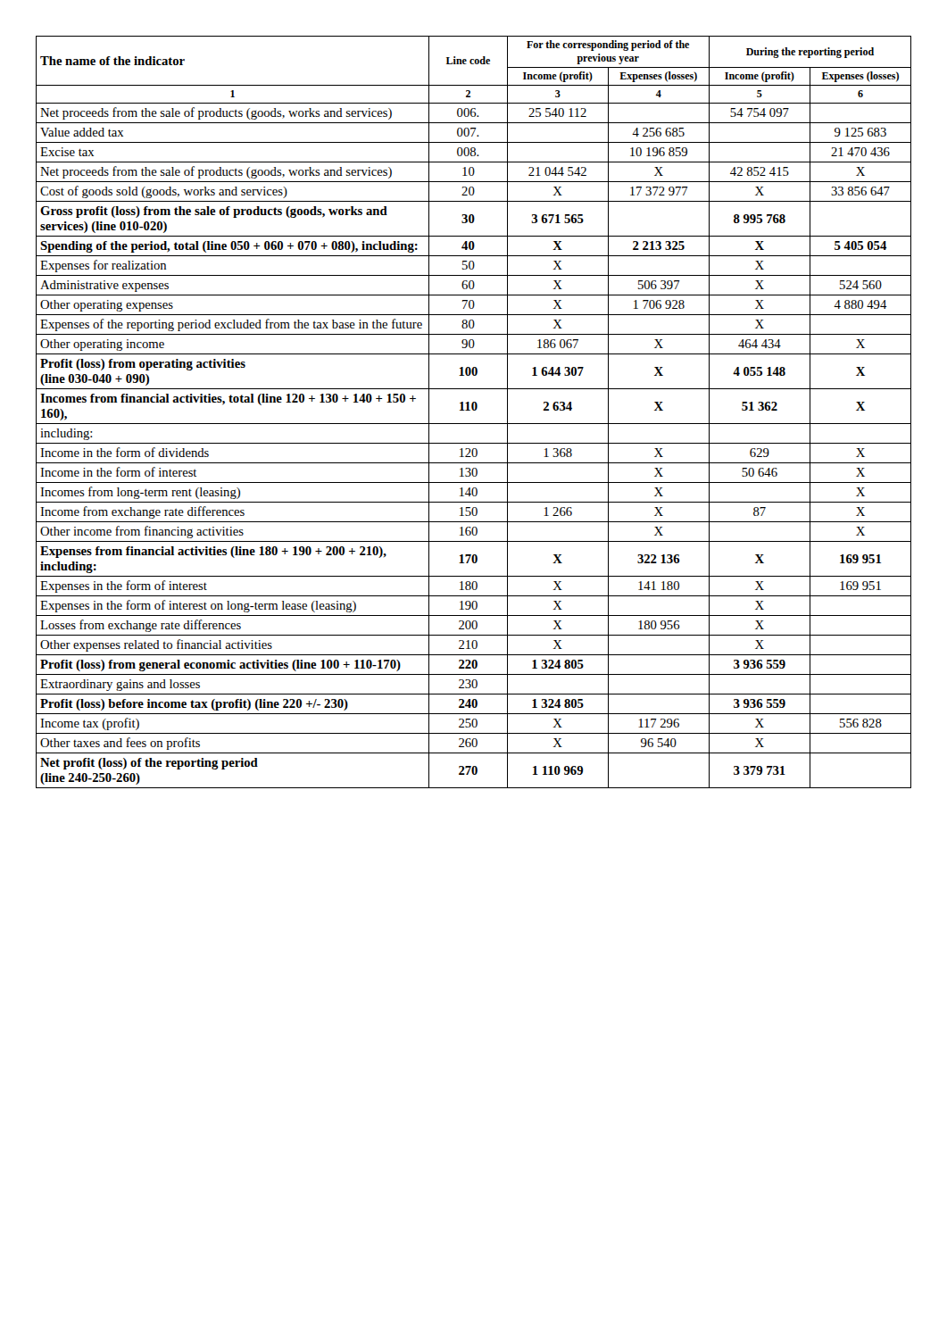| The name of the indicator | Line code | For the corresponding period of the previous year | During the reporting period |
| --- | --- | --- | --- |
| Income (profit) | Expenses (losses) | Income (profit) | Expenses (losses) |
| 1 | 2 | 3 | 4 | 5 | 6 |
| Net proceeds from the sale of products (goods, works and services) | 006. | 25 540 112 | | 54 754 097 | |
| Value added tax | 007. | | 4 256 685 | | 9 125 683 |
| Excise tax | 008. | | 10 196 859 | | 21 470 436 |
| Net proceeds from the sale of products (goods, works and services) | 10 | 21 044 542 | X | 42 852 415 | X |
| Cost of goods sold (goods, works and services) | 20 | X | 17 372 977 | X | 33 856 647 |
| Gross profit (loss) from the sale of products (goods, works and services) (line 010-020) | 30 | 3 671 565 | | 8 995 768 | |
| Spending of the period, total (line 050 + 060 + 070 + 080), including: | 40 | X | 2 213 325 | X | 5 405 054 |
| Expenses for realization | 50 | X | | X | |
| Administrative expenses | 60 | X | 506 397 | X | 524 560 |
| Other operating expenses | 70 | X | 1 706 928 | X | 4 880 494 |
| Expenses of the reporting period excluded from the tax base in the future | 80 | X | | X | |
| Other operating income | 90 | 186 067 | X | 464 434 | X |
| Profit (loss) from operating activities (line 030-040 + 090) | 100 | 1 644 307 | X | 4 055 148 | X |
| Incomes from financial activities, total (line 120 + 130 + 140 + 150 + 160), | 110 | 2 634 | X | 51 362 | X |
| including: | | | | | |
| Income in the form of dividends | 120 | 1 368 | X | 629 | X |
| Income in the form of interest | 130 | | X | 50 646 | X |
| Incomes from long-term rent (leasing) | 140 | | X | | X |
| Income from exchange rate differences | 150 | 1 266 | X | 87 | X |
| Other income from financing activities | 160 | | X | | X |
| Expenses from financial activities (line 180 + 190 + 200 + 210), including: | 170 | X | 322 136 | X | 169 951 |
| Expenses in the form of interest | 180 | X | 141 180 | X | 169 951 |
| Expenses in the form of interest on long-term lease (leasing) | 190 | X | | X | |
| Losses from exchange rate differences | 200 | X | 180 956 | X | |
| Other expenses related to financial activities | 210 | X | | X | |
| Profit (loss) from general economic activities (line 100 + 110-170) | 220 | 1 324 805 | | 3 936 559 | |
| Extraordinary gains and losses | 230 | | | | |
| Profit (loss) before income tax (profit) (line 220 +/- 230) | 240 | 1 324 805 | | 3 936 559 | |
| Income tax (profit) | 250 | X | 117 296 | X | 556 828 |
| Other taxes and fees on profits | 260 | X | 96 540 | X | |
| Net profit (loss) of the reporting period (line 240-250-260) | 270 | 1 110 969 | | 3 379 731 | |